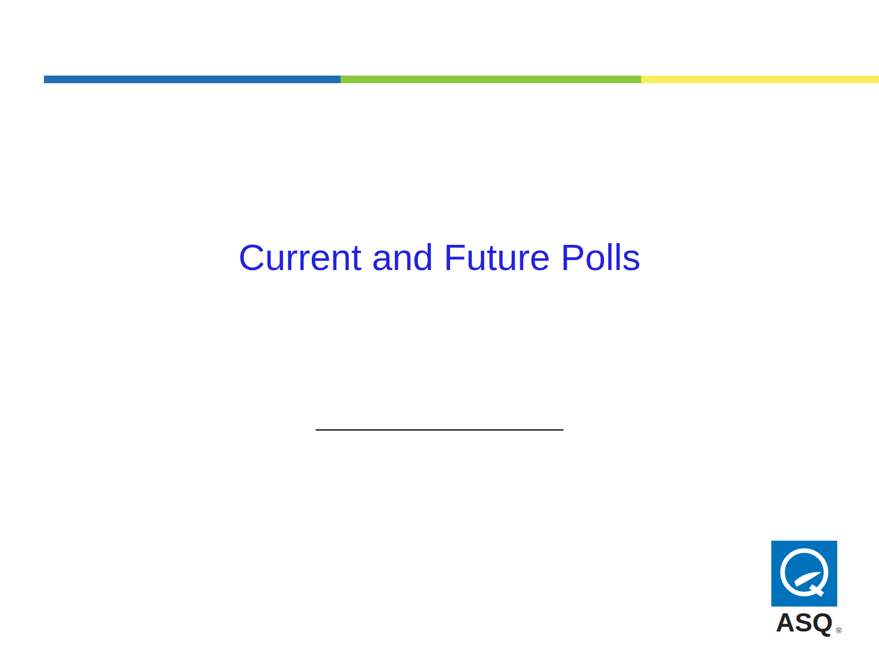Current and Future Polls
_______________________
ASQ ®